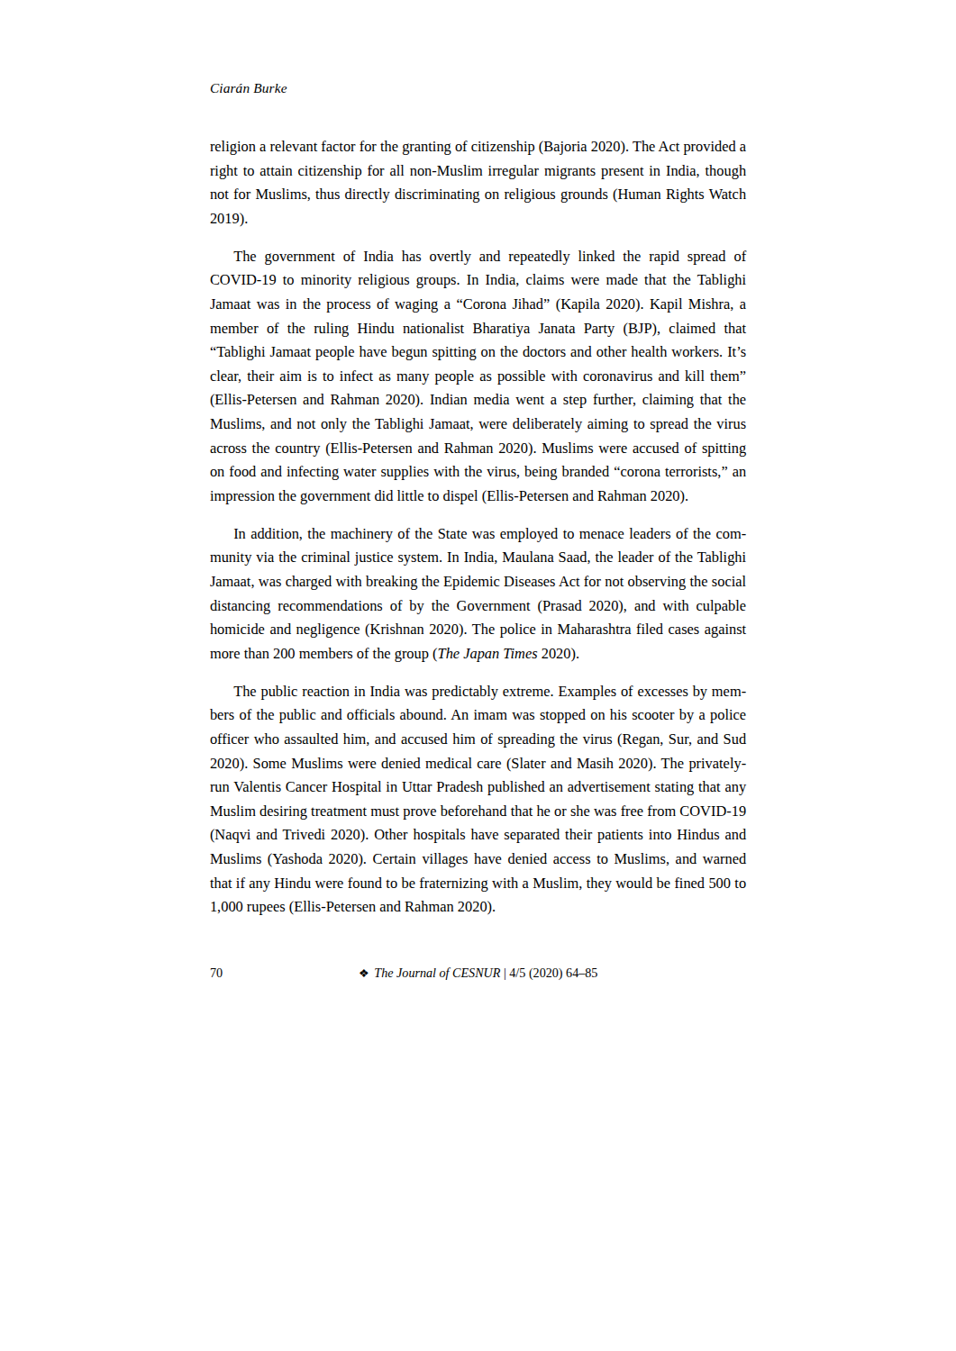Ciarán Burke
religion a relevant factor for the granting of citizenship (Bajoria 2020). The Act provided a right to attain citizenship for all non-Muslim irregular migrants present in India, though not for Muslims, thus directly discriminating on religious grounds (Human Rights Watch 2019).
The government of India has overtly and repeatedly linked the rapid spread of COVID-19 to minority religious groups. In India, claims were made that the Tablighi Jamaat was in the process of waging a “Corona Jihad” (Kapila 2020). Kapil Mishra, a member of the ruling Hindu nationalist Bharatiya Janata Party (BJP), claimed that “Tablighi Jamaat people have begun spitting on the doctors and other health workers. It’s clear, their aim is to infect as many people as possible with coronavirus and kill them” (Ellis-Petersen and Rahman 2020). Indian media went a step further, claiming that the Muslims, and not only the Tablighi Jamaat, were deliberately aiming to spread the virus across the country (Ellis-Petersen and Rahman 2020). Muslims were accused of spitting on food and infecting water supplies with the virus, being branded “corona terrorists,” an impression the government did little to dispel (Ellis-Petersen and Rahman 2020).
In addition, the machinery of the State was employed to menace leaders of the community via the criminal justice system. In India, Maulana Saad, the leader of the Tablighi Jamaat, was charged with breaking the Epidemic Diseases Act for not observing the social distancing recommendations of by the Government (Prasad 2020), and with culpable homicide and negligence (Krishnan 2020). The police in Maharashtra filed cases against more than 200 members of the group (The Japan Times 2020).
The public reaction in India was predictably extreme. Examples of excesses by members of the public and officials abound. An imam was stopped on his scooter by a police officer who assaulted him, and accused him of spreading the virus (Regan, Sur, and Sud 2020). Some Muslims were denied medical care (Slater and Masih 2020). The privately-run Valentis Cancer Hospital in Uttar Pradesh published an advertisement stating that any Muslim desiring treatment must prove beforehand that he or she was free from COVID-19 (Naqvi and Trivedi 2020). Other hospitals have separated their patients into Hindus and Muslims (Yashoda 2020). Certain villages have denied access to Muslims, and warned that if any Hindu were found to be fraternizing with a Muslim, they would be fined 500 to 1,000 rupees (Ellis-Petersen and Rahman 2020).
70
❖The Journal of CESNUR | 4/5 (2020) 64–85